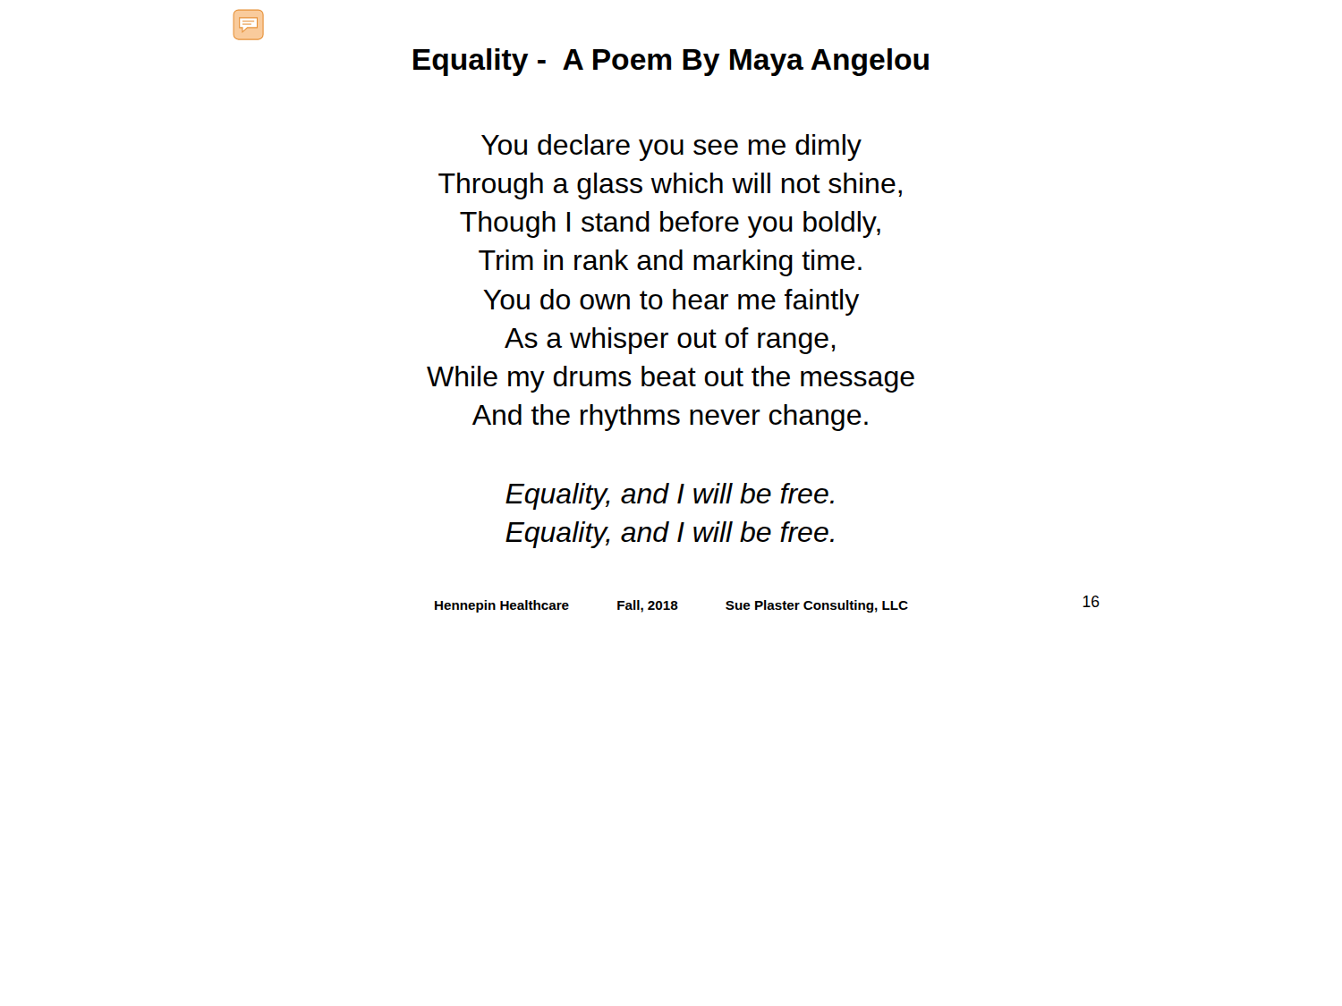Equality - A Poem By Maya Angelou
You declare you see me dimly
Through a glass which will not shine,
Though I stand before you boldly,
Trim in rank and marking time.
You do own to hear me faintly
As a whisper out of range,
While my drums beat out the message
And the rhythms never change.
Equality, and I will be free.
Equality, and I will be free.
Hennepin Healthcare Fall, 2018 Sue Plaster Consulting, LLC 16